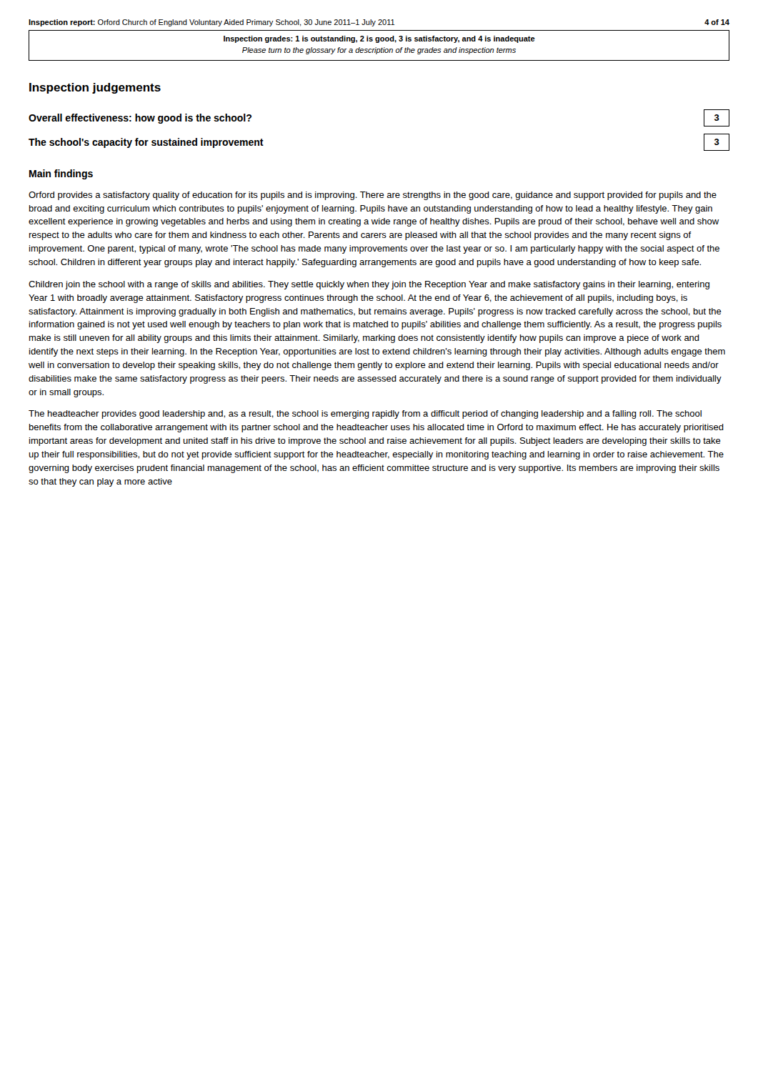Inspection report: Orford Church of England Voluntary Aided Primary School, 30 June 2011–1 July 2011
4 of 14
Inspection grades: 1 is outstanding, 2 is good, 3 is satisfactory, and 4 is inadequate
Please turn to the glossary for a description of the grades and inspection terms
Inspection judgements
Overall effectiveness: how good is the school?
3
The school's capacity for sustained improvement
3
Main findings
Orford provides a satisfactory quality of education for its pupils and is improving. There are strengths in the good care, guidance and support provided for pupils and the broad and exciting curriculum which contributes to pupils' enjoyment of learning. Pupils have an outstanding understanding of how to lead a healthy lifestyle. They gain excellent experience in growing vegetables and herbs and using them in creating a wide range of healthy dishes. Pupils are proud of their school, behave well and show respect to the adults who care for them and kindness to each other. Parents and carers are pleased with all that the school provides and the many recent signs of improvement. One parent, typical of many, wrote 'The school has made many improvements over the last year or so. I am particularly happy with the social aspect of the school. Children in different year groups play and interact happily.' Safeguarding arrangements are good and pupils have a good understanding of how to keep safe.
Children join the school with a range of skills and abilities. They settle quickly when they join the Reception Year and make satisfactory gains in their learning, entering Year 1 with broadly average attainment. Satisfactory progress continues through the school. At the end of Year 6, the achievement of all pupils, including boys, is satisfactory. Attainment is improving gradually in both English and mathematics, but remains average. Pupils' progress is now tracked carefully across the school, but the information gained is not yet used well enough by teachers to plan work that is matched to pupils' abilities and challenge them sufficiently. As a result, the progress pupils make is still uneven for all ability groups and this limits their attainment. Similarly, marking does not consistently identify how pupils can improve a piece of work and identify the next steps in their learning. In the Reception Year, opportunities are lost to extend children's learning through their play activities. Although adults engage them well in conversation to develop their speaking skills, they do not challenge them gently to explore and extend their learning. Pupils with special educational needs and/or disabilities make the same satisfactory progress as their peers. Their needs are assessed accurately and there is a sound range of support provided for them individually or in small groups.
The headteacher provides good leadership and, as a result, the school is emerging rapidly from a difficult period of changing leadership and a falling roll. The school benefits from the collaborative arrangement with its partner school and the headteacher uses his allocated time in Orford to maximum effect. He has accurately prioritised important areas for development and united staff in his drive to improve the school and raise achievement for all pupils. Subject leaders are developing their skills to take up their full responsibilities, but do not yet provide sufficient support for the headteacher, especially in monitoring teaching and learning in order to raise achievement. The governing body exercises prudent financial management of the school, has an efficient committee structure and is very supportive. Its members are improving their skills so that they can play a more active